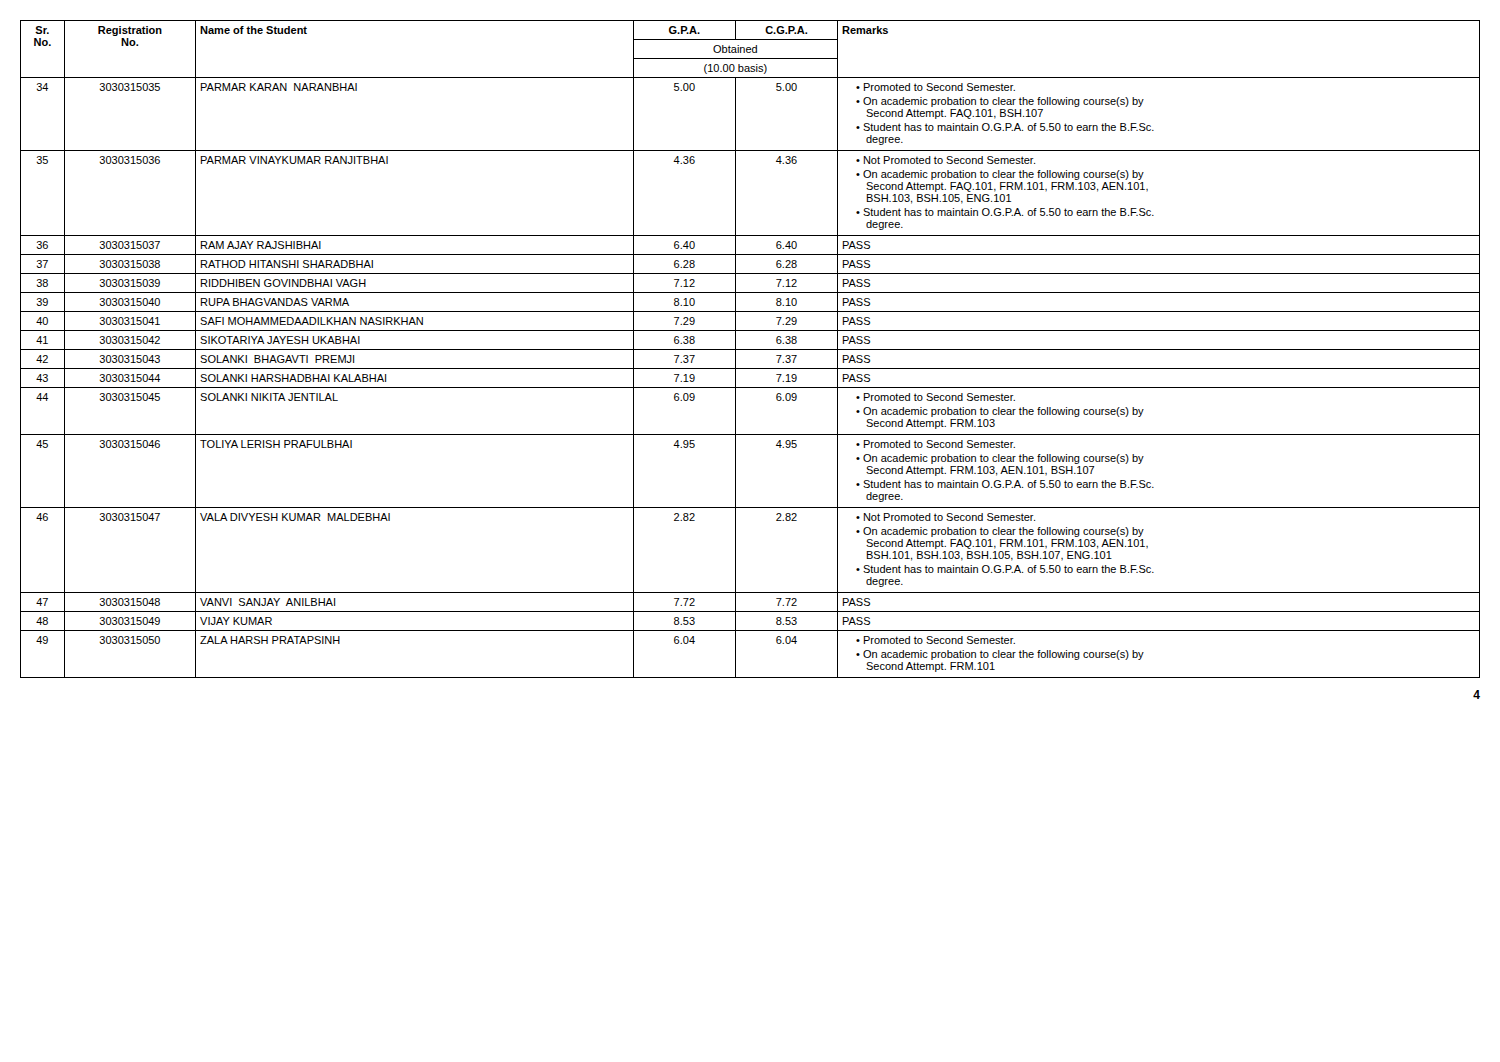| Sr. No. | Registration No. | Name of the Student | G.P.A. | C.G.P.A. | Remarks |
| --- | --- | --- | --- | --- | --- |
| Obtained |
| (10.00 basis) |
| 34 | 3030315035 | PARMAR KARAN NARANBHAI | 5.00 | 5.00 | Promoted to Second Semester. On academic probation to clear the following course(s) by Second Attempt. FAQ.101, BSH.107 Student has to maintain O.G.P.A. of 5.50 to earn the B.F.Sc. degree. |
| 35 | 3030315036 | PARMAR VINAYKUMAR RANJITBHAI | 4.36 | 4.36 | Not Promoted to Second Semester. On academic probation to clear the following course(s) by Second Attempt. FAQ.101, FRM.101, FRM.103, AEN.101, BSH.103, BSH.105, ENG.101 Student has to maintain O.G.P.A. of 5.50 to earn the B.F.Sc. degree. |
| 36 | 3030315037 | RAM AJAY RAJSHIBHAI | 6.40 | 6.40 | PASS |
| 37 | 3030315038 | RATHOD HITANSHI SHARADBHAI | 6.28 | 6.28 | PASS |
| 38 | 3030315039 | RIDDHIBEN GOVINDBHAI VAGH | 7.12 | 7.12 | PASS |
| 39 | 3030315040 | RUPA BHAGVANDAS VARMA | 8.10 | 8.10 | PASS |
| 40 | 3030315041 | SAFI MOHAMMEDAADILKHAN NASIRKHAN | 7.29 | 7.29 | PASS |
| 41 | 3030315042 | SIKOTARIYA JAYESH UKABHAI | 6.38 | 6.38 | PASS |
| 42 | 3030315043 | SOLANKI BHAGAVTI PREMJI | 7.37 | 7.37 | PASS |
| 43 | 3030315044 | SOLANKI HARSHADBHAI KALABHAI | 7.19 | 7.19 | PASS |
| 44 | 3030315045 | SOLANKI NIKITA JENTILAL | 6.09 | 6.09 | Promoted to Second Semester. On academic probation to clear the following course(s) by Second Attempt. FRM.103 |
| 45 | 3030315046 | TOLIYA LERISH PRAFULBHAI | 4.95 | 4.95 | Promoted to Second Semester. On academic probation to clear the following course(s) by Second Attempt. FRM.103, AEN.101, BSH.107 Student has to maintain O.G.P.A. of 5.50 to earn the B.F.Sc. degree. |
| 46 | 3030315047 | VALA DIVYESH KUMAR MALDEBHAI | 2.82 | 2.82 | Not Promoted to Second Semester. On academic probation to clear the following course(s) by Second Attempt. FAQ.101, FRM.101, FRM.103, AEN.101, BSH.101, BSH.103, BSH.105, BSH.107, ENG.101 Student has to maintain O.G.P.A. of 5.50 to earn the B.F.Sc. degree. |
| 47 | 3030315048 | VANVI SANJAY ANILBHAI | 7.72 | 7.72 | PASS |
| 48 | 3030315049 | VIJAY KUMAR | 8.53 | 8.53 | PASS |
| 49 | 3030315050 | ZALA HARSH PRATAPSINH | 6.04 | 6.04 | Promoted to Second Semester. On academic probation to clear the following course(s) by Second Attempt. FRM.101 |
4